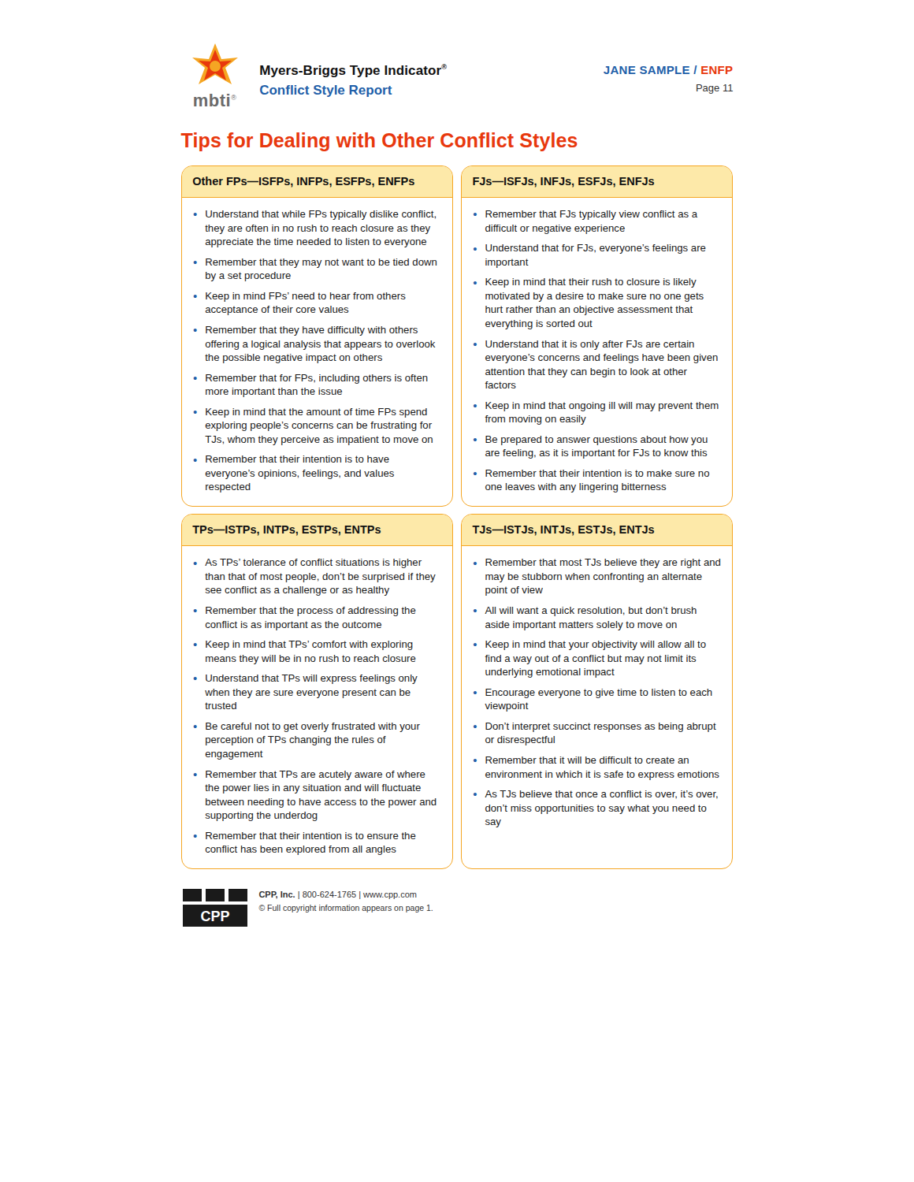mbti®
Myers-Briggs Type Indicator®
Conflict Style Report
JANE SAMPLE / ENFP
Page 11
Tips for Dealing with Other Conflict Styles
Other FPs—ISFPs, INFPs, ESFPs, ENFPs
Understand that while FPs typically dislike conflict, they are often in no rush to reach closure as they appreciate the time needed to listen to everyone
Remember that they may not want to be tied down by a set procedure
Keep in mind FPs’ need to hear from others acceptance of their core values
Remember that they have difficulty with others offering a logical analysis that appears to overlook the possible negative impact on others
Remember that for FPs, including others is often more important than the issue
Keep in mind that the amount of time FPs spend exploring people’s concerns can be frustrating for TJs, whom they perceive as impatient to move on
Remember that their intention is to have everyone’s opinions, feelings, and values respected
FJs—ISFJs, INFJs, ESFJs, ENFJs
Remember that FJs typically view conflict as a difficult or negative experience
Understand that for FJs, everyone’s feelings are important
Keep in mind that their rush to closure is likely motivated by a desire to make sure no one gets hurt rather than an objective assessment that everything is sorted out
Understand that it is only after FJs are certain everyone’s concerns and feelings have been given attention that they can begin to look at other factors
Keep in mind that ongoing ill will may prevent them from moving on easily
Be prepared to answer questions about how you are feeling, as it is important for FJs to know this
Remember that their intention is to make sure no one leaves with any lingering bitterness
TPs—ISTPs, INTPs, ESTPs, ENTPs
As TPs’ tolerance of conflict situations is higher than that of most people, don’t be surprised if they see conflict as a challenge or as healthy
Remember that the process of addressing the conflict is as important as the outcome
Keep in mind that TPs’ comfort with exploring means they will be in no rush to reach closure
Understand that TPs will express feelings only when they are sure everyone present can be trusted
Be careful not to get overly frustrated with your perception of TPs changing the rules of engagement
Remember that TPs are acutely aware of where the power lies in any situation and will fluctuate between needing to have access to the power and supporting the underdog
Remember that their intention is to ensure the conflict has been explored from all angles
TJs—ISTJs, INTJs, ESTJs, ENTJs
Remember that most TJs believe they are right and may be stubborn when confronting an alternate point of view
All will want a quick resolution, but don’t brush aside important matters solely to move on
Keep in mind that your objectivity will allow all to find a way out of a conflict but may not limit its underlying emotional impact
Encourage everyone to give time to listen to each viewpoint
Don’t interpret succinct responses as being abrupt or disrespectful
Remember that it will be difficult to create an environment in which it is safe to express emotions
As TJs believe that once a conflict is over, it’s over, don’t miss opportunities to say what you need to say
CPP
CPP, Inc. | 800-624-1765 | www.cpp.com
© Full copyright information appears on page 1.